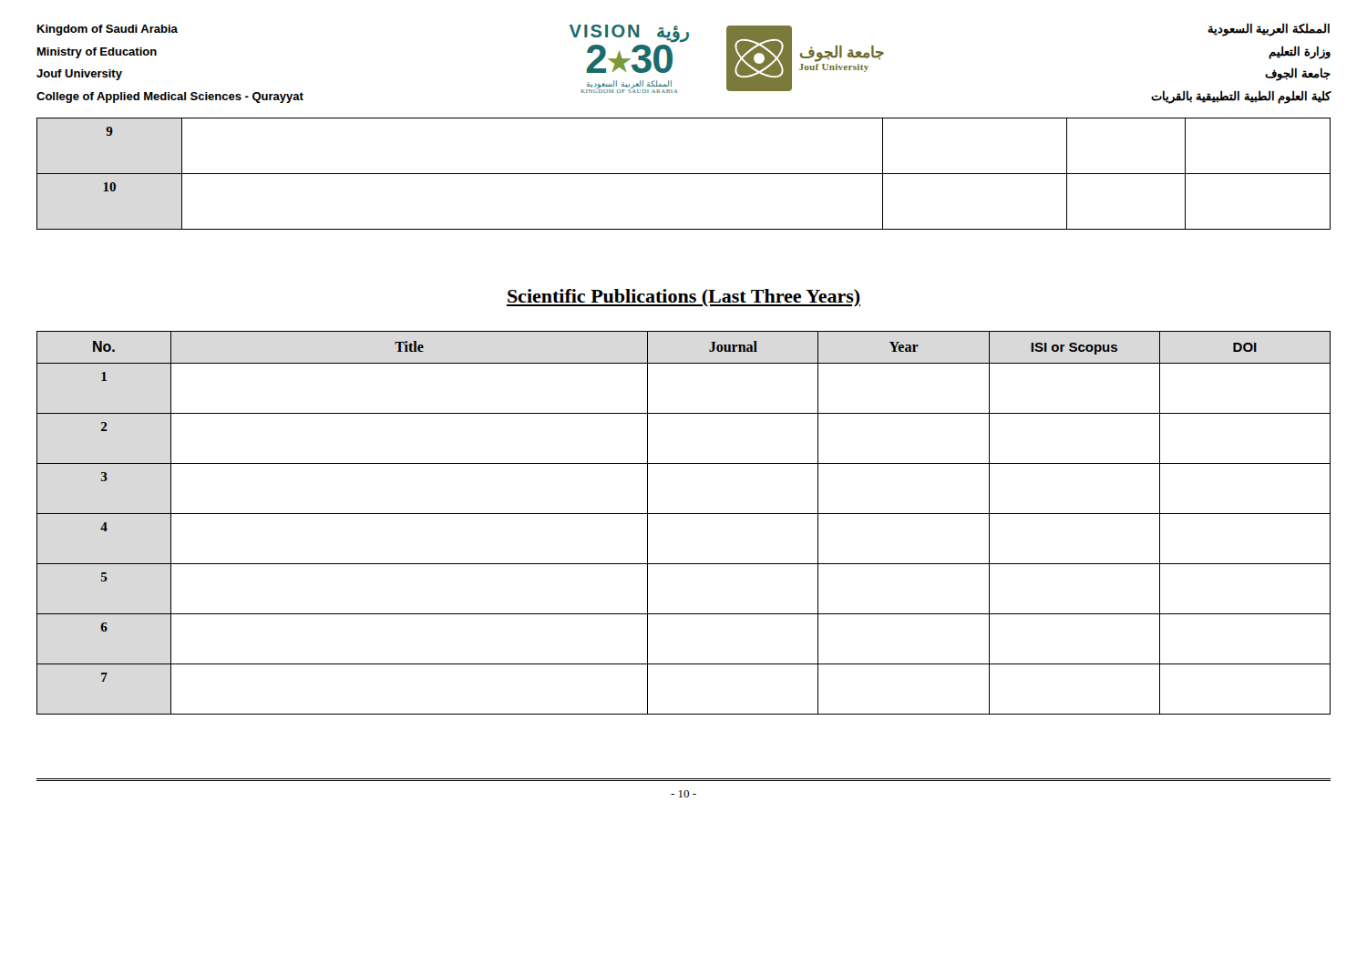Kingdom of Saudi Arabia
Ministry of Education
Jouf University
College of Applied Medical Sciences - Qurayyat
VISION رؤية
2★30
المملكة العربية السعودية
KINGDOM OF SAUDI ARABIA
جامعة الجوف
Jouf University
المملكة العربية السعودية
وزارة التعليم
جامعة الجوف
كلية العلوم الطبية التطبيقية بالقريات
| 9 | | | | |
| 10 | | | | |
Scientific Publications (Last Three Years)
| No. | Title | Journal | Year | ISI or Scopus | DOI |
| --- | --- | --- | --- | --- | --- |
| 1 | | | | | |
| 2 | | | | | |
| 3 | | | | | |
| 4 | | | | | |
| 5 | | | | | |
| 6 | | | | | |
| 7 | | | | | |
- 10 -